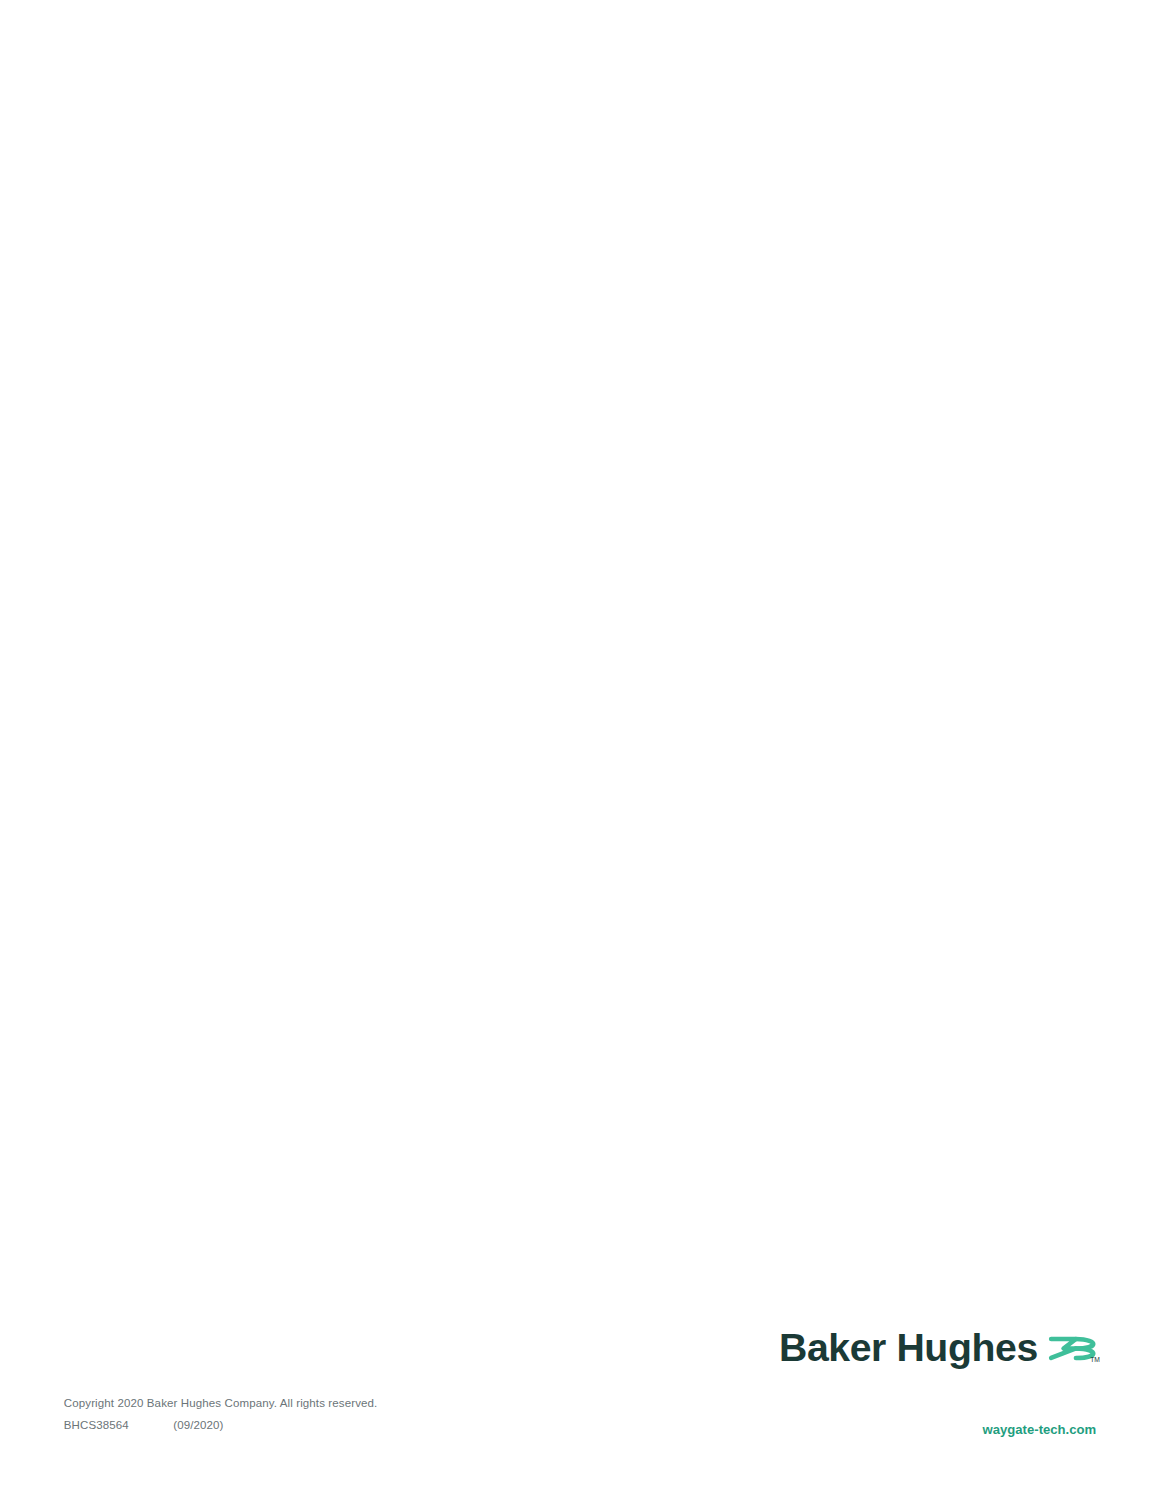Baker Hughes TM
Copyright 2020 Baker Hughes Company. All rights reserved.
BHCS38564(09/2020)
waygate-tech.com